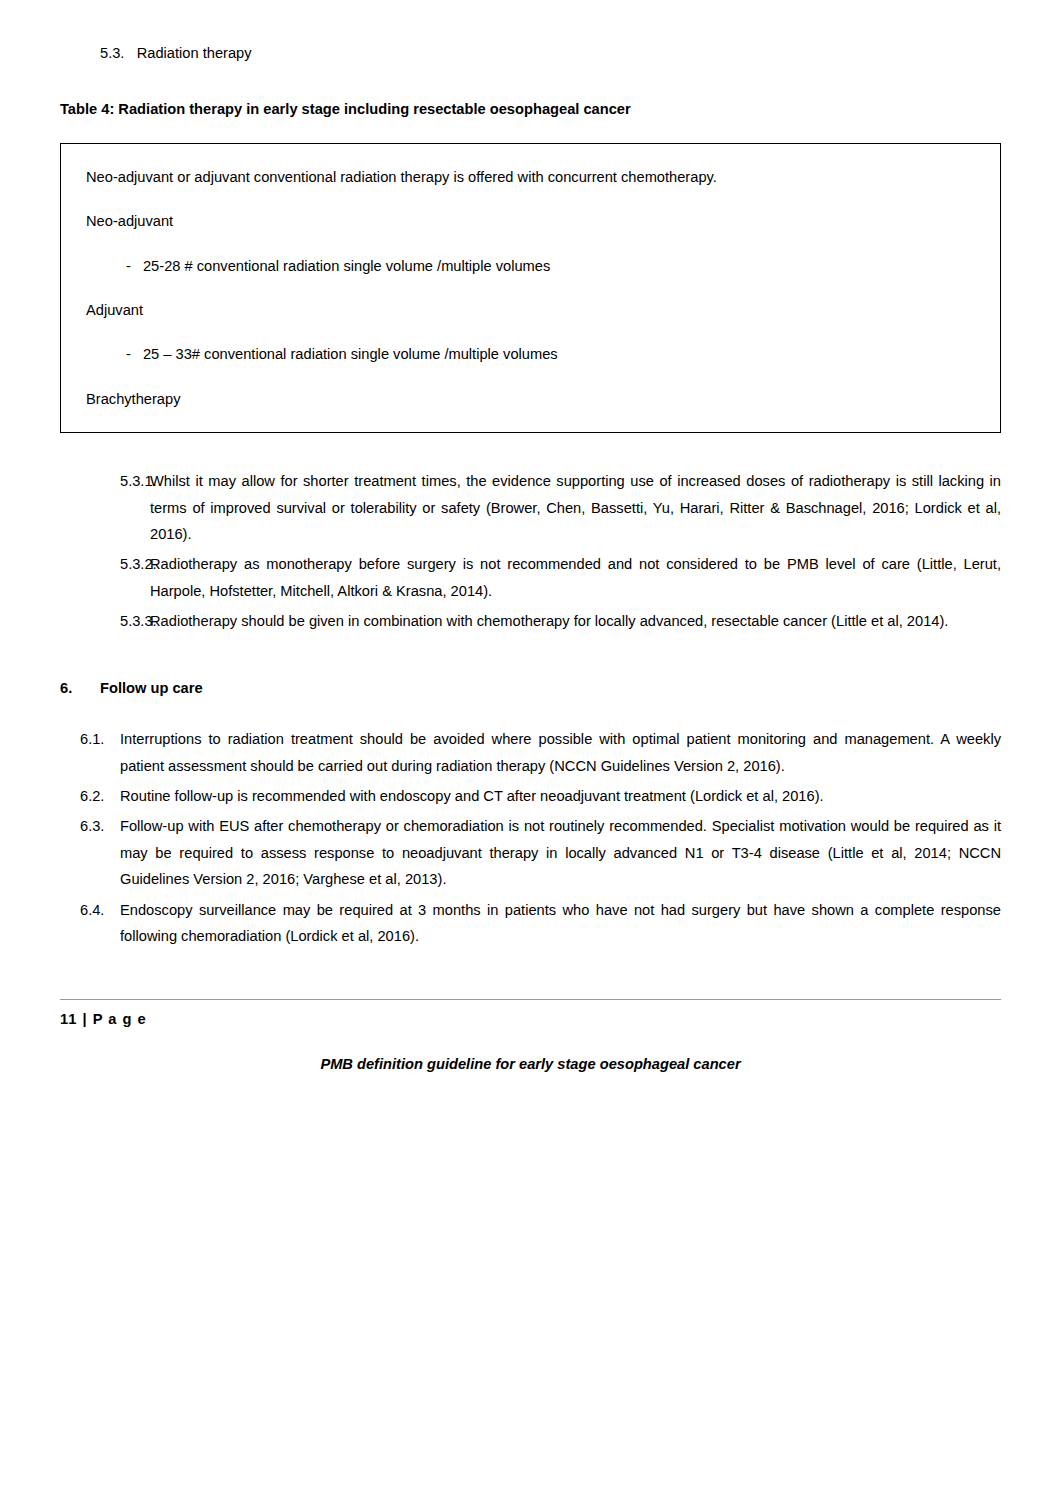5.3. Radiation therapy
Table 4: Radiation therapy in early stage including resectable oesophageal cancer
Neo-adjuvant or adjuvant conventional radiation therapy is offered with concurrent chemotherapy.
Neo-adjuvant
25-28 # conventional radiation single volume /multiple volumes
Adjuvant
25 – 33# conventional radiation single volume /multiple volumes
Brachytherapy
5.3.1. Whilst it may allow for shorter treatment times, the evidence supporting use of increased doses of radiotherapy is still lacking in terms of improved survival or tolerability or safety (Brower, Chen, Bassetti, Yu, Harari, Ritter & Baschnagel, 2016; Lordick et al, 2016).
5.3.2. Radiotherapy as monotherapy before surgery is not recommended and not considered to be PMB level of care (Little, Lerut, Harpole, Hofstetter, Mitchell, Altkori & Krasna, 2014).
5.3.3. Radiotherapy should be given in combination with chemotherapy for locally advanced, resectable cancer (Little et al, 2014).
6. Follow up care
6.1. Interruptions to radiation treatment should be avoided where possible with optimal patient monitoring and management. A weekly patient assessment should be carried out during radiation therapy (NCCN Guidelines Version 2, 2016).
6.2. Routine follow-up is recommended with endoscopy and CT after neoadjuvant treatment (Lordick et al, 2016).
6.3. Follow-up with EUS after chemotherapy or chemoradiation is not routinely recommended. Specialist motivation would be required as it may be required to assess response to neoadjuvant therapy in locally advanced N1 or T3-4 disease (Little et al, 2014; NCCN Guidelines Version 2, 2016; Varghese et al, 2013).
6.4. Endoscopy surveillance may be required at 3 months in patients who have not had surgery but have shown a complete response following chemoradiation (Lordick et al, 2016).
11 | P a g e
PMB definition guideline for early stage oesophageal cancer